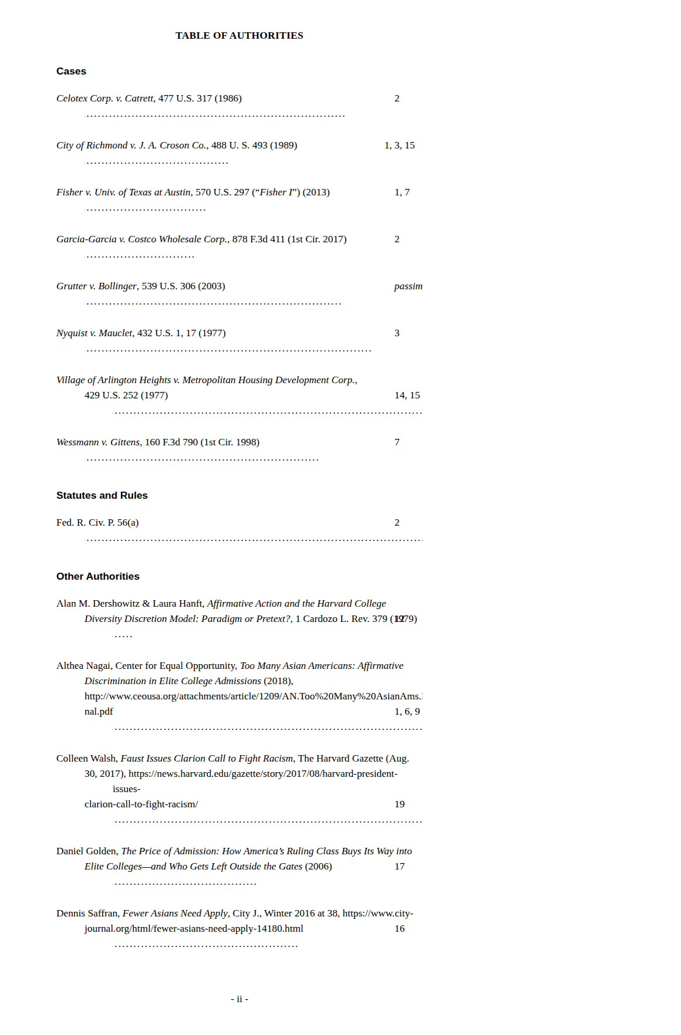TABLE OF AUTHORITIES
Cases
2 Celotex Corp. v. Catrett, 477 U.S. 317 (1986) .............................................................................
1, 3, 15 City of Richmond v. J. A. Croson Co., 488 U. S. 493 (1989) ..............................................
1, 7 Fisher v. Univ. of Texas at Austin, 570 U.S. 297 (“Fisher I”) (2013) ........................................
2 Garcia-Garcia v. Costco Wholesale Corp., 878 F.3d 411 (1st Cir. 2017) .....................................
passim Grutter v. Bollinger, 539 U.S. 306 (2003) ............................................................................
3 Nyquist v. Mauclet, 432 U.S. 1, 17 (1977) ....................................................................................
Village of Arlington Heights v. Metropolitan Housing Development Corp., 14, 15429 U.S. 252 (1977) .......................................................................................................
7 Wessmann v. Gittens, 160 F.3d 790 (1st Cir. 1998) ......................................................................
Statutes and Rules
2 Fed. R. Civ. P. 56(a) .......................................................................................................................
Other Authorities
Alan M. Dershowitz & Laura Hanft, Affirmative Action and the Harvard College 12 Diversity Discretion Model: Paradigm or Pretext?, 1 Cardozo L. Rev. 379 (1979) .............
Althea Nagai, Center for Equal Opportunity, Too Many Asian Americans: Affirmative Discrimination in Elite College Admissions (2018), http://www.ceousa.org/attachments/article/1209/AN.Too%20Many%20AsianAms.Fi 1, 6, 9nal.pdf ...........................................................................................................................
Colleen Walsh, Faust Issues Clarion Call to Fight Racism, The Harvard Gazette (Aug. 30, 2017), https://news.harvard.edu/gazette/story/2017/08/harvard-president-issues- 19clarion-call-to-fight-racism/ .................................................................................................
Daniel Golden, The Price of Admission: How America’s Ruling Class Buys Its Way into 17 Elite Colleges—and Who Gets Left Outside the Gates (2006) ..............................................
Dennis Saffran, Fewer Asians Need Apply, City J., Winter 2016 at 38, https://www.city- 16journal.org/html/fewer-asians-need-apply-14180.html .........................................................
- ii -